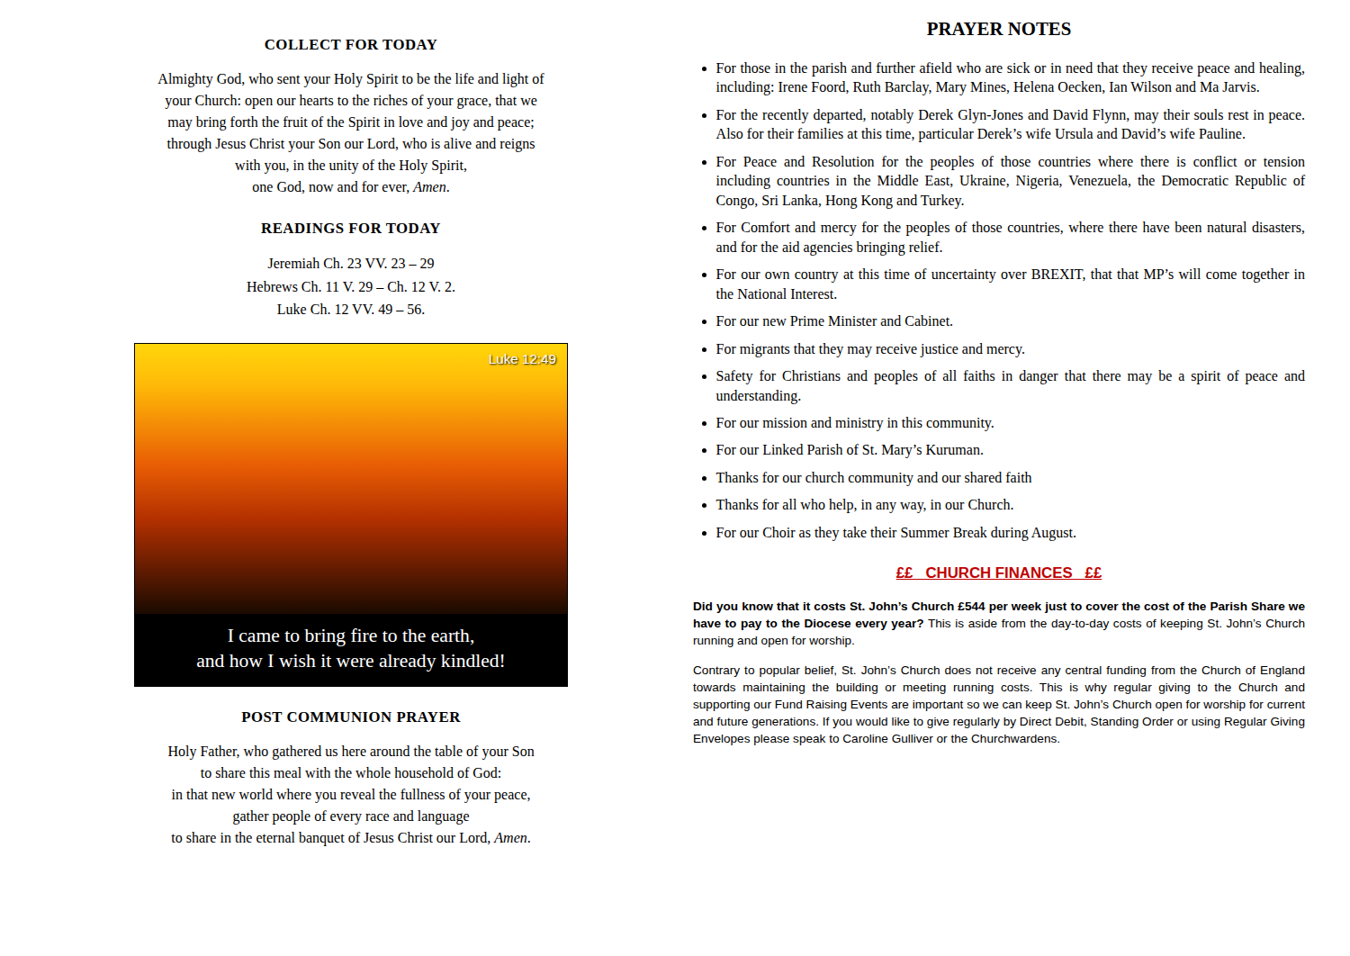COLLECT FOR TODAY
Almighty God, who sent your Holy Spirit to be the life and light of
your Church: open our hearts to the riches of your grace, that we
may bring forth the fruit of the Spirit in love and joy and peace;
through Jesus Christ your Son our Lord, who is alive and reigns
with you, in the unity of the Holy Spirit,
one God, now and for ever, Amen.
READINGS FOR TODAY
Jeremiah Ch. 23 VV. 23 – 29
Hebrews Ch. 11 V. 29 – Ch. 12 V. 2.
Luke Ch. 12 VV. 49 – 56.
Luke 12:49
I came to bring fire to the earth,
and how I wish it were already kindled!
POST COMMUNION PRAYER
Holy Father, who gathered us here around the table of your Son
to share this meal with the whole household of God:
in that new world where you reveal the fullness of your peace,
gather people of every race and language
to share in the eternal banquet of Jesus Christ our Lord, Amen.
PRAYER NOTES
For those in the parish and further afield who are sick or in need that they receive peace and healing, including: Irene Foord, Ruth Barclay, Mary Mines, Helena Oecken, Ian Wilson and Ma Jarvis.
For the recently departed, notably Derek Glyn-Jones and David Flynn, may their souls rest in peace. Also for their families at this time, particular Derek’s wife Ursula and David’s wife Pauline.
For Peace and Resolution for the peoples of those countries where there is conflict or tension including countries in the Middle East, Ukraine, Nigeria, Venezuela, the Democratic Republic of Congo, Sri Lanka, Hong Kong and Turkey.
For Comfort and mercy for the peoples of those countries, where there have been natural disasters, and for the aid agencies bringing relief.
For our own country at this time of uncertainty over BREXIT, that that MP’s will come together in the National Interest.
For our new Prime Minister and Cabinet.
For migrants that they may receive justice and mercy.
Safety for Christians and peoples of all faiths in danger that there may be a spirit of peace and understanding.
For our mission and ministry in this community.
For our Linked Parish of St. Mary’s Kuruman.
Thanks for our church community and our shared faith
Thanks for all who help, in any way, in our Church.
For our Choir as they take their Summer Break during August.
££ CHURCH FINANCES ££
Did you know that it costs St. John’s Church £544 per week just to cover the cost of the Parish Share we have to pay to the Diocese every year? This is aside from the day-to-day costs of keeping St. John’s Church running and open for worship.
Contrary to popular belief, St. John’s Church does not receive any central funding from the Church of England towards maintaining the building or meeting running costs. This is why regular giving to the Church and supporting our Fund Raising Events are important so we can keep St. John’s Church open for worship for current and future generations. If you would like to give regularly by Direct Debit, Standing Order or using Regular Giving Envelopes please speak to Caroline Gulliver or the Churchwardens.